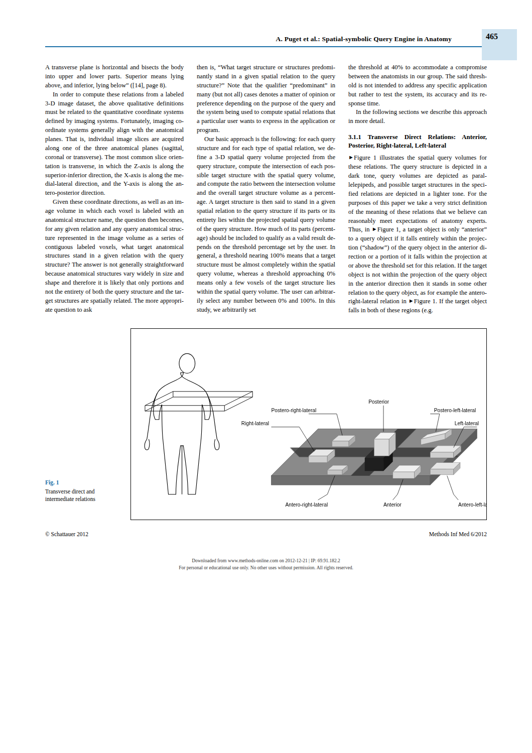465
A. Puget et al.: Spatial-symbolic Query Engine in Anatomy
A transverse plane is horizontal and bisects the body into upper and lower parts. Superior means lying above, and inferior, lying below” ([14], page 8).
In order to compute these relations from a labeled 3-D image dataset, the above qualitative definitions must be related to the quantitative coordinate systems defined by imaging systems. Fortunately, imaging coordinate systems generally align with the anatomical planes. That is, individual image slices are acquired along one of the three anatomical planes (sagittal, coronal or transverse). The most common slice orientation is transverse, in which the Z-axis is along the superior-inferior direction, the X-axis is along the medial-lateral direction, and the Y-axis is along the antero-posterior direction.
Given these coordinate directions, as well as an image volume in which each voxel is labeled with an anatomical structure name, the question then becomes, for any given relation and any query anatomical structure represented in the image volume as a series of contiguous labeled voxels, what target anatomical structures stand in a given relation with the query structure? The answer is not generally straightforward because anatomical structures vary widely in size and shape and therefore it is likely that only portions and not the entirety of both the query structure and the target structures are spatially related. The more appropriate question to ask
then is, “What target structure or structures predominantly stand in a given spatial relation to the query structure?” Note that the qualifier “predominant” in many (but not all) cases denotes a matter of opinion or preference depending on the purpose of the query and the system being used to compute spatial relations that a particular user wants to express in the application or program.
Our basic approach is the following: for each query structure and for each type of spatial relation, we define a 3-D spatial query volume projected from the query structure, compute the intersection of each possible target structure with the spatial query volume, and compute the ratio between the intersection volume and the overall target structure volume as a percentage. A target structure is then said to stand in a given spatial relation to the query structure if its parts or its entirety lies within the projected spatial query volume of the query structure. How much of its parts (percentage) should be included to qualify as a valid result depends on the threshold percentage set by the user. In general, a threshold nearing 100% means that a target structure must be almost completely within the spatial query volume, whereas a threshold approaching 0% means only a few voxels of the target structure lies within the spatial query volume. The user can arbitrarily select any number between 0% and 100%. In this study, we arbitrarily set
the threshold at 40% to accommodate a compromise between the anatomists in our group. The said threshold is not intended to address any specific application but rather to test the system, its accuracy and its response time.
In the following sections we describe this approach in more detail.
3.1.1 Transverse Direct Relations: Anterior, Posterior, Right-lateral, Left-lateral
►Figure 1 illustrates the spatial query volumes for these relations. The query structure is depicted in a dark tone, query volumes are depicted as parallelepipeds, and possible target structures in the specified relations are depicted in a lighter tone. For the purposes of this paper we take a very strict definition of the meaning of these relations that we believe can reasonably meet expectations of anatomy experts. Thus, in ►Figure 1, a target object is only “anterior” to a query object if it falls entirely within the projection (“shadow”) of the query object in the anterior direction or a portion of it falls within the projection at or above the threshold set for this relation. If the target object is not within the projection of the query object in the anterior direction then it stands in some other relation to the query object, as for example the antero-right-lateral relation in ►Figure 1. If the target object falls in both of these regions (e.g.
Fig. 1 Transverse direct and intermediate relations
Right-lateral Postero-right-lateral Posterior Postero-left-lateral Left-lateral Antero-left-lateral Anterior Antero-right-lateral
© Schattauer 2012
Methods Inf Med 6/2012
Downloaded from www.methods-online.com on 2012-12-21 | IP: 69.91.182.2
For personal or educational use only. No other uses without permission. All rights reserved.